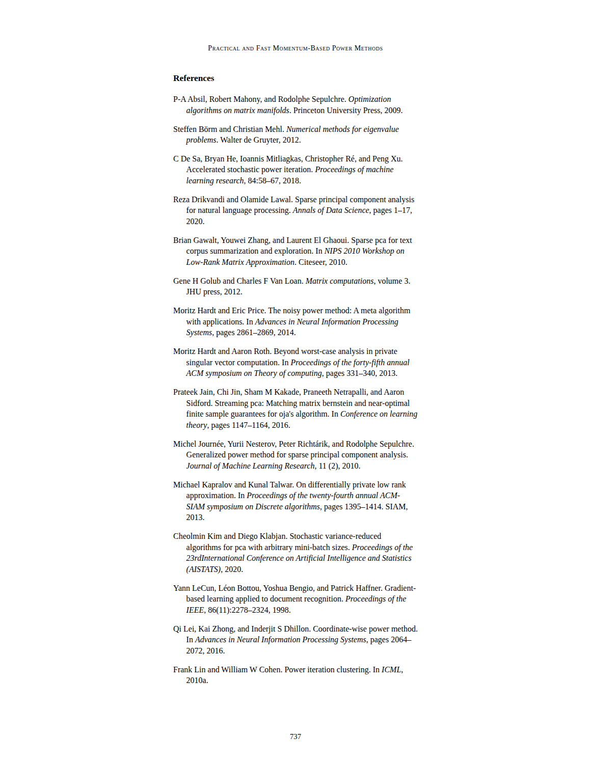Practical and Fast Momentum-Based Power Methods
References
P-A Absil, Robert Mahony, and Rodolphe Sepulchre. Optimization algorithms on matrix manifolds. Princeton University Press, 2009.
Steffen Börm and Christian Mehl. Numerical methods for eigenvalue problems. Walter de Gruyter, 2012.
C De Sa, Bryan He, Ioannis Mitliagkas, Christopher Ré, and Peng Xu. Accelerated stochastic power iteration. Proceedings of machine learning research, 84:58–67, 2018.
Reza Drikvandi and Olamide Lawal. Sparse principal component analysis for natural language processing. Annals of Data Science, pages 1–17, 2020.
Brian Gawalt, Youwei Zhang, and Laurent El Ghaoui. Sparse pca for text corpus summarization and exploration. In NIPS 2010 Workshop on Low-Rank Matrix Approximation. Citeseer, 2010.
Gene H Golub and Charles F Van Loan. Matrix computations, volume 3. JHU press, 2012.
Moritz Hardt and Eric Price. The noisy power method: A meta algorithm with applications. In Advances in Neural Information Processing Systems, pages 2861–2869, 2014.
Moritz Hardt and Aaron Roth. Beyond worst-case analysis in private singular vector computation. In Proceedings of the forty-fifth annual ACM symposium on Theory of computing, pages 331–340, 2013.
Prateek Jain, Chi Jin, Sham M Kakade, Praneeth Netrapalli, and Aaron Sidford. Streaming pca: Matching matrix bernstein and near-optimal finite sample guarantees for oja's algorithm. In Conference on learning theory, pages 1147–1164, 2016.
Michel Journée, Yurii Nesterov, Peter Richtárik, and Rodolphe Sepulchre. Generalized power method for sparse principal component analysis. Journal of Machine Learning Research, 11 (2), 2010.
Michael Kapralov and Kunal Talwar. On differentially private low rank approximation. In Proceedings of the twenty-fourth annual ACM-SIAM symposium on Discrete algorithms, pages 1395–1414. SIAM, 2013.
Cheolmin Kim and Diego Klabjan. Stochastic variance-reduced algorithms for pca with arbitrary mini-batch sizes. Proceedings of the 23rdInternational Conference on Artificial Intelligence and Statistics (AISTATS), 2020.
Yann LeCun, Léon Bottou, Yoshua Bengio, and Patrick Haffner. Gradient-based learning applied to document recognition. Proceedings of the IEEE, 86(11):2278–2324, 1998.
Qi Lei, Kai Zhong, and Inderjit S Dhillon. Coordinate-wise power method. In Advances in Neural Information Processing Systems, pages 2064–2072, 2016.
Frank Lin and William W Cohen. Power iteration clustering. In ICML, 2010a.
737